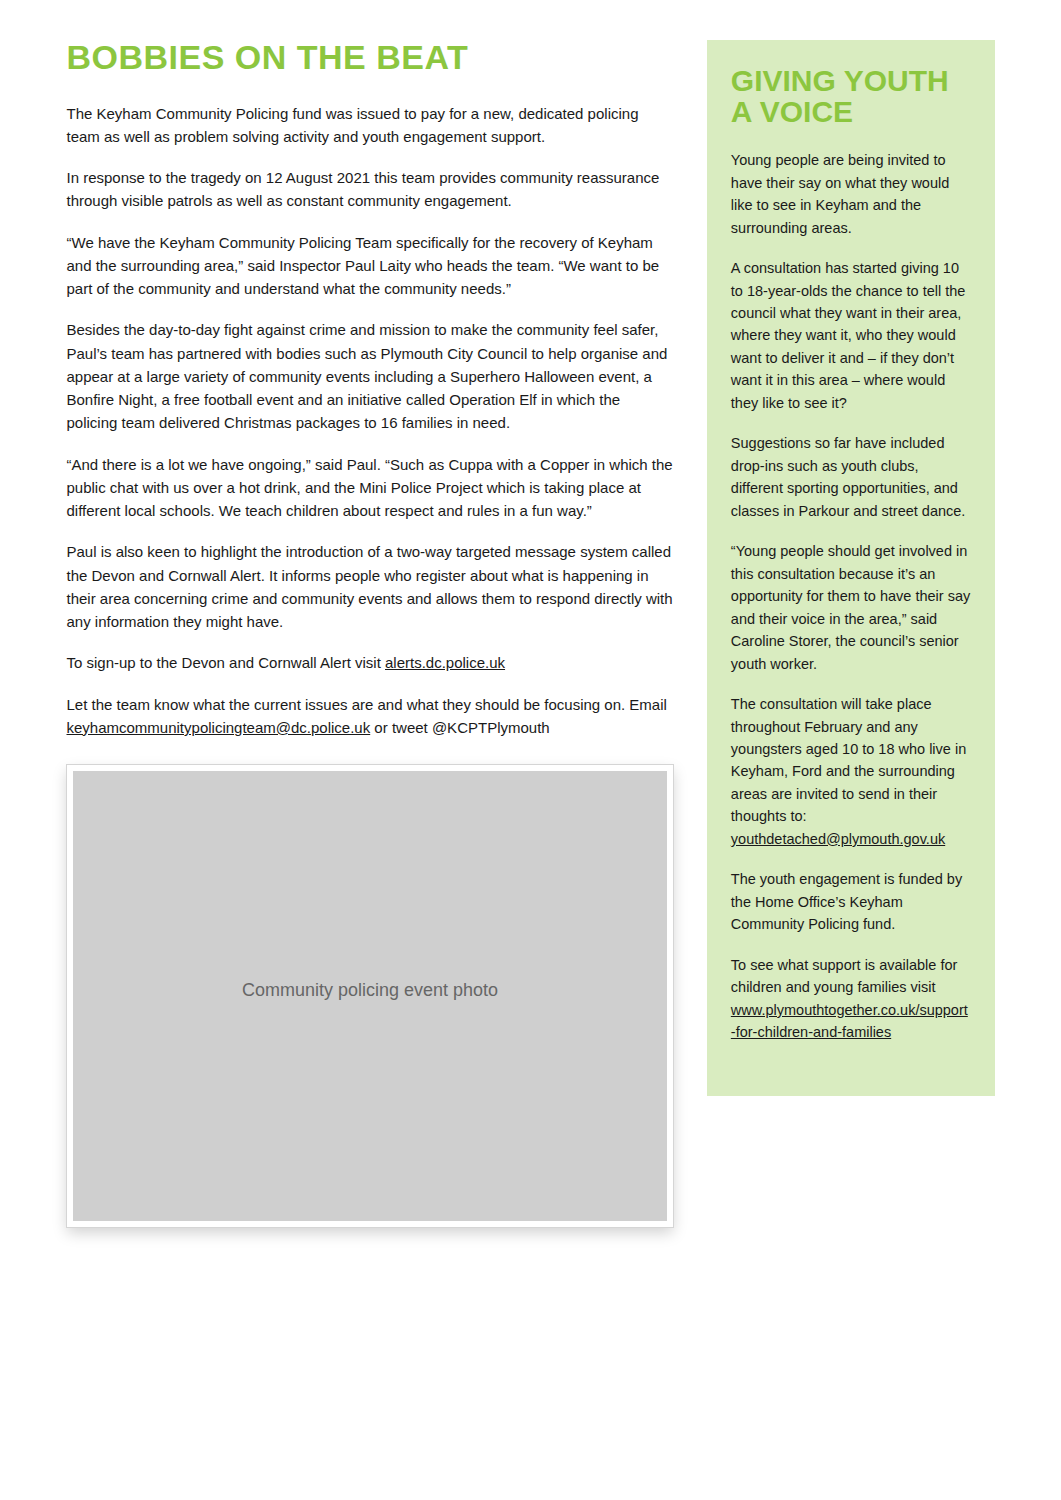Bobbies on the Beat
The Keyham Community Policing fund was issued to pay for a new, dedicated policing team as well as problem solving activity and youth engagement support.
In response to the tragedy on 12 August 2021 this team provides community reassurance through visible patrols as well as constant community engagement.
“We have the Keyham Community Policing Team specifically for the recovery of Keyham and the surrounding area,” said Inspector Paul Laity who heads the team. “We want to be part of the community and understand what the community needs.”
Besides the day-to-day fight against crime and mission to make the community feel safer, Paul’s team has partnered with bodies such as Plymouth City Council to help organise and appear at a large variety of community events including a Superhero Halloween event, a Bonfire Night, a free football event and an initiative called Operation Elf in which the policing team delivered Christmas packages to 16 families in need.
“And there is a lot we have ongoing,” said Paul. “Such as Cuppa with a Copper in which the public chat with us over a hot drink, and the Mini Police Project which is taking place at different local schools. We teach children about respect and rules in a fun way.”
Paul is also keen to highlight the introduction of a two-way targeted message system called the Devon and Cornwall Alert. It informs people who register about what is happening in their area concerning crime and community events and allows them to respond directly with any information they might have.
To sign-up to the Devon and Cornwall Alert visit alerts.dc.police.uk
Let the team know what the current issues are and what they should be focusing on. Email keyhamcommunitypolicingteam@dc.police.uk or tweet @KCPTPlymouth
Giving Youth a Voice
Young people are being invited to have their say on what they would like to see in Keyham and the surrounding areas.
A consultation has started giving 10 to 18-year-olds the chance to tell the council what they want in their area, where they want it, who they would want to deliver it and – if they don’t want it in this area – where would they like to see it?
Suggestions so far have included drop-ins such as youth clubs, different sporting opportunities, and classes in Parkour and street dance.
“Young people should get involved in this consultation because it’s an opportunity for them to have their say and their voice in the area,” said Caroline Storer, the council’s senior youth worker.
The consultation will take place throughout February and any youngsters aged 10 to 18 who live in Keyham, Ford and the surrounding areas are invited to send in their thoughts to: youthdetached@plymouth.gov.uk
The youth engagement is funded by the Home Office’s Keyham Community Policing fund.
To see what support is available for children and young families visit www.plymouthtogether.co.uk/support-for-children-and-families